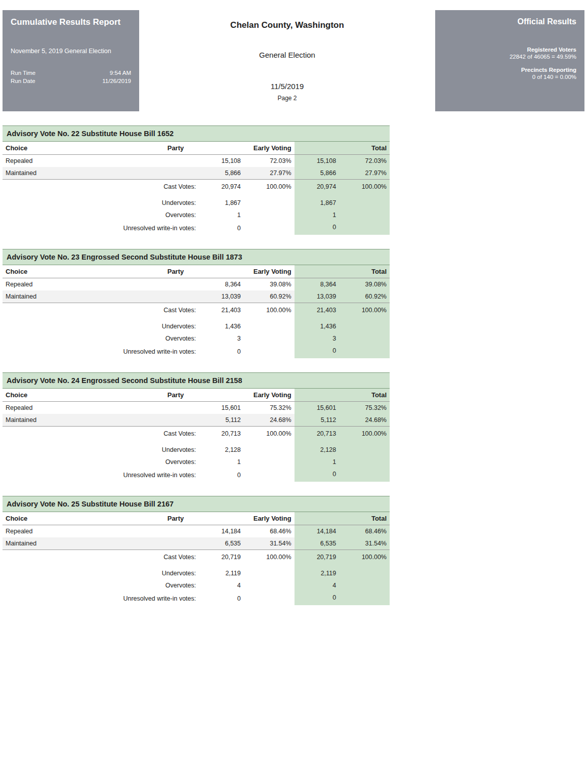Cumulative Results Report
November 5, 2019 General Election
Run Time 9:54 AM
Run Date 11/26/2019
Chelan County, Washington
General Election
11/5/2019
Page 2
Official Results
Registered Voters
22842 of 46065 = 49.59%
Precincts Reporting
0 of 140 = 0.00%
Advisory Vote No. 22 Substitute House Bill 1652
| Choice | Party | Early Voting | Total |
| --- | --- | --- | --- |
| Repealed | 15,108 | 72.03% | 15,108 | 72.03% |
| Maintained | 5,866 | 27.97% | 5,866 | 27.97% |
| Cast Votes: | 20,974 | 100.00% | 20,974 | 100.00% |
| Undervotes: | 1,867 | | 1,867 | |
| Overvotes: | 1 | | 1 | |
| Unresolved write-in votes: | 0 | | 0 | |
Advisory Vote No. 23 Engrossed Second Substitute House Bill 1873
| Choice | Party | Early Voting | Total |
| --- | --- | --- | --- |
| Repealed | 8,364 | 39.08% | 8,364 | 39.08% |
| Maintained | 13,039 | 60.92% | 13,039 | 60.92% |
| Cast Votes: | 21,403 | 100.00% | 21,403 | 100.00% |
| Undervotes: | 1,436 | | 1,436 | |
| Overvotes: | 3 | | 3 | |
| Unresolved write-in votes: | 0 | | 0 | |
Advisory Vote No. 24 Engrossed Second Substitute House Bill 2158
| Choice | Party | Early Voting | Total |
| --- | --- | --- | --- |
| Repealed | 15,601 | 75.32% | 15,601 | 75.32% |
| Maintained | 5,112 | 24.68% | 5,112 | 24.68% |
| Cast Votes: | 20,713 | 100.00% | 20,713 | 100.00% |
| Undervotes: | 2,128 | | 2,128 | |
| Overvotes: | 1 | | 1 | |
| Unresolved write-in votes: | 0 | | 0 | |
Advisory Vote No. 25 Substitute House Bill 2167
| Choice | Party | Early Voting | Total |
| --- | --- | --- | --- |
| Repealed | 14,184 | 68.46% | 14,184 | 68.46% |
| Maintained | 6,535 | 31.54% | 6,535 | 31.54% |
| Cast Votes: | 20,719 | 100.00% | 20,719 | 100.00% |
| Undervotes: | 2,119 | | 2,119 | |
| Overvotes: | 4 | | 4 | |
| Unresolved write-in votes: | 0 | | 0 | |